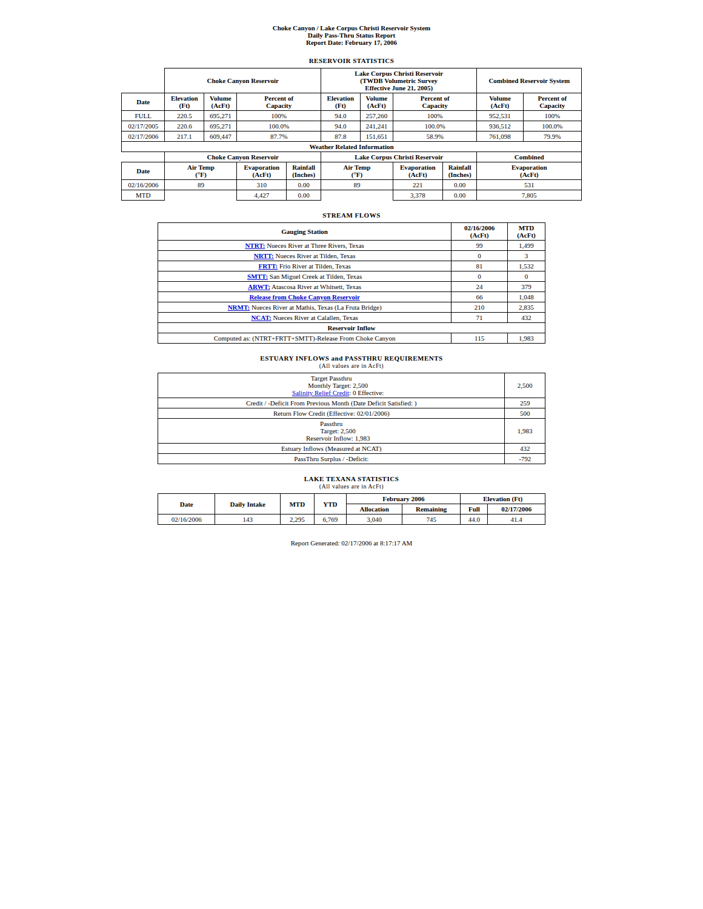Choke Canyon / Lake Corpus Christi Reservoir System
Daily Pass-Thru Status Report
Report Date: February 17, 2006
RESERVOIR STATISTICS
| | Choke Canyon Reservoir | Lake Corpus Christi Reservoir (TWDB Volumetric Survey Effective June 21, 2005) | Combined Reservoir System |
| Date | Elevation (Ft) | Volume (AcFt) | Percent of Capacity | Elevation (Ft) | Volume (AcFt) | Percent of Capacity | Volume (AcFt) | Percent of Capacity |
| FULL | 220.5 | 695,271 | 100% | 94.0 | 257,260 | 100% | 952,531 | 100% |
| 02/17/2005 | 220.6 | 695,271 | 100.0% | 94.0 | 241,241 | 100.0% | 936,512 | 100.0% |
| 02/17/2006 | 217.1 | 609,447 | 87.7% | 87.8 | 151,651 | 58.9% | 761,098 | 79.9% |
| Weather Related Information |
| | Choke Canyon Reservoir | Lake Corpus Christi Reservoir | Combined |
| Date | Air Temp (°F) | Evaporation (AcFt) | Rainfall (Inches) | Air Temp (°F) | Evaporation (AcFt) | Rainfall (Inches) | Evaporation (AcFt) |
| 02/16/2006 | 89 | 310 | 0.00 | 89 | 221 | 0.00 | 531 |
| MTD | | 4,427 | 0.00 | | 3,378 | 0.00 | 7,805 |
STREAM FLOWS
| Gauging Station | 02/16/2006 (AcFt) | MTD (AcFt) |
| --- | --- | --- |
| NTRT: Nueces River at Three Rivers, Texas | 99 | 1,499 |
| NRTT: Nueces River at Tilden, Texas | 0 | 3 |
| FRTT: Frio River at Tilden, Texas | 81 | 1,532 |
| SMTT: San Miguel Creek at Tilden, Texas | 0 | 0 |
| ARWT: Atascosa River at Whitsett, Texas | 24 | 379 |
| Release from Choke Canyon Reservoir | 66 | 1,048 |
| NRMT: Nueces River at Mathis, Texas (La Fruta Bridge) | 210 | 2,835 |
| NCAT: Nueces River at Calallen, Texas | 71 | 432 |
| Reservoir Inflow |
| Computed as: (NTRT+FRTT+SMTT)-Release From Choke Canyon | 115 | 1,983 |
ESTUARY INFLOWS and PASSTHRU REQUIREMENTS
(All values are in AcFt)
| Target Passthru Monthly Target: 2,500 Salinity Relief Credit : 0 Effective: | 2,500 |
| Credit / -Deficit From Previous Month (Date Deficit Satisfied: ) | 259 |
| Return Flow Credit (Effective: 02/01/2006) | 500 |
| Passthru Target: 2,500 Reservoir Inflow: 1,983 | 1,983 |
| Estuary Inflows (Measured at NCAT) | 432 |
| PassThru Surplus / -Deficit: | -792 |
LAKE TEXANA STATISTICS
(All values are in AcFt)
| Date | Daily Intake | MTD | YTD | February 2006 | Elevation (Ft) |
| --- | --- | --- | --- | --- | --- |
| Allocation | Remaining | Full | 02/17/2006 |
| 02/16/2006 | 143 | 2,295 | 6,769 | 3,040 | 745 | 44.0 | 41.4 |
Report Generated: 02/17/2006 at 8:17:17 AM